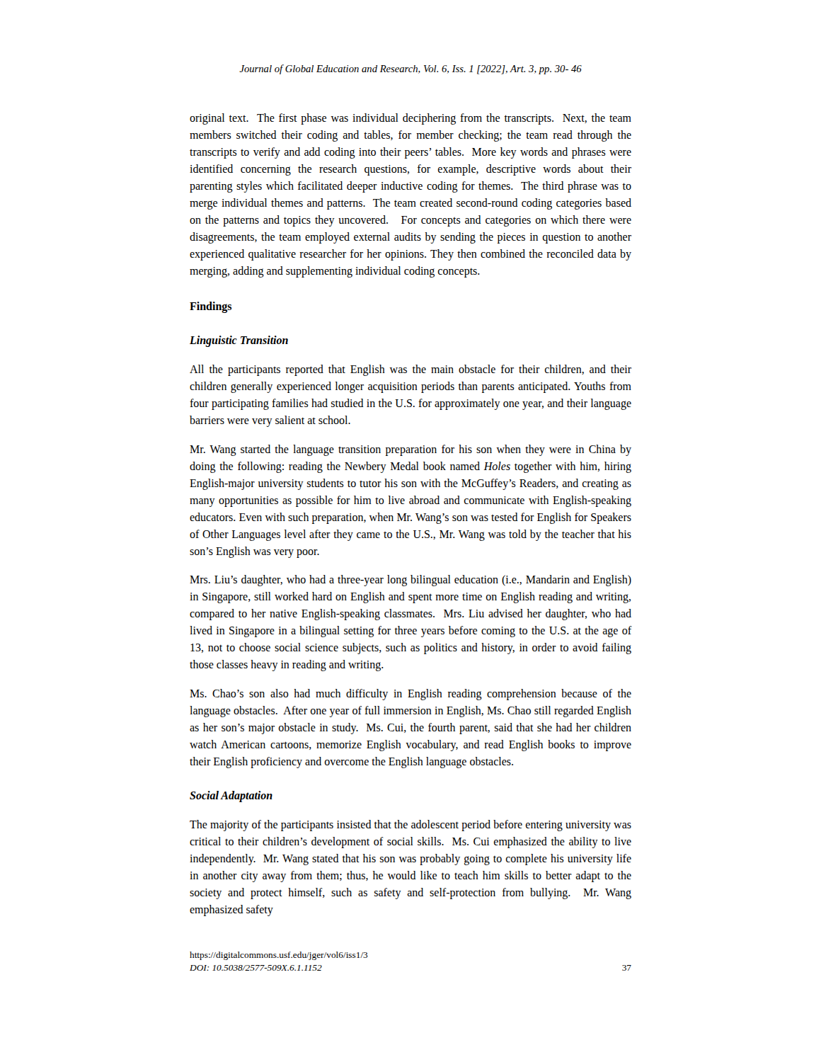Journal of Global Education and Research, Vol. 6, Iss. 1 [2022], Art. 3, pp. 30- 46
original text. The first phase was individual deciphering from the transcripts. Next, the team members switched their coding and tables, for member checking; the team read through the transcripts to verify and add coding into their peers’ tables. More key words and phrases were identified concerning the research questions, for example, descriptive words about their parenting styles which facilitated deeper inductive coding for themes. The third phrase was to merge individual themes and patterns. The team created second-round coding categories based on the patterns and topics they uncovered. For concepts and categories on which there were disagreements, the team employed external audits by sending the pieces in question to another experienced qualitative researcher for her opinions. They then combined the reconciled data by merging, adding and supplementing individual coding concepts.
Findings
Linguistic Transition
All the participants reported that English was the main obstacle for their children, and their children generally experienced longer acquisition periods than parents anticipated. Youths from four participating families had studied in the U.S. for approximately one year, and their language barriers were very salient at school.
Mr. Wang started the language transition preparation for his son when they were in China by doing the following: reading the Newbery Medal book named Holes together with him, hiring English-major university students to tutor his son with the McGuffey’s Readers, and creating as many opportunities as possible for him to live abroad and communicate with English-speaking educators. Even with such preparation, when Mr. Wang’s son was tested for English for Speakers of Other Languages level after they came to the U.S., Mr. Wang was told by the teacher that his son’s English was very poor.
Mrs. Liu’s daughter, who had a three-year long bilingual education (i.e., Mandarin and English) in Singapore, still worked hard on English and spent more time on English reading and writing, compared to her native English-speaking classmates. Mrs. Liu advised her daughter, who had lived in Singapore in a bilingual setting for three years before coming to the U.S. at the age of 13, not to choose social science subjects, such as politics and history, in order to avoid failing those classes heavy in reading and writing.
Ms. Chao’s son also had much difficulty in English reading comprehension because of the language obstacles. After one year of full immersion in English, Ms. Chao still regarded English as her son’s major obstacle in study. Ms. Cui, the fourth parent, said that she had her children watch American cartoons, memorize English vocabulary, and read English books to improve their English proficiency and overcome the English language obstacles.
Social Adaptation
The majority of the participants insisted that the adolescent period before entering university was critical to their children’s development of social skills. Ms. Cui emphasized the ability to live independently. Mr. Wang stated that his son was probably going to complete his university life in another city away from them; thus, he would like to teach him skills to better adapt to the society and protect himself, such as safety and self-protection from bullying. Mr. Wang emphasized safety
https://digitalcommons.usf.edu/jger/vol6/iss1/3
DOI: 10.5038/2577-509X.6.1.1152
37